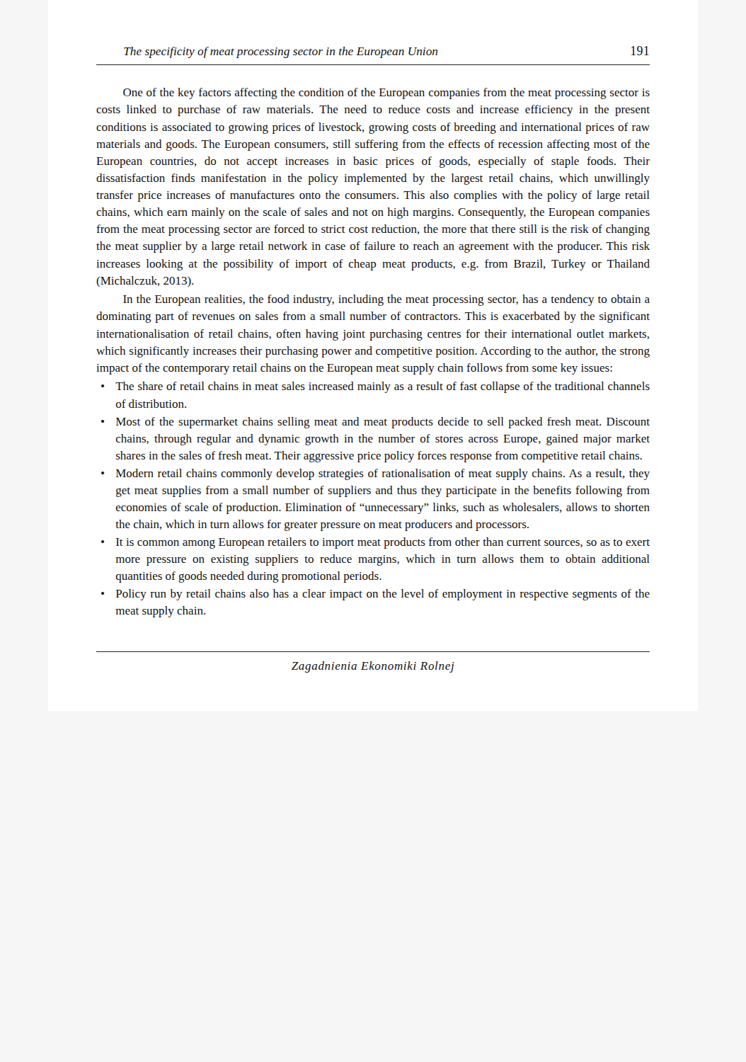The specificity of meat processing sector in the European Union
191
One of the key factors affecting the condition of the European companies from the meat processing sector is costs linked to purchase of raw materials. The need to reduce costs and increase efficiency in the present conditions is associated to growing prices of livestock, growing costs of breeding and international prices of raw materials and goods. The European consumers, still suffering from the effects of recession affecting most of the European countries, do not accept increases in basic prices of goods, especially of staple foods. Their dissatisfaction finds manifestation in the policy implemented by the largest retail chains, which unwillingly transfer price increases of manufactures onto the consumers. This also complies with the policy of large retail chains, which earn mainly on the scale of sales and not on high margins. Consequently, the European companies from the meat processing sector are forced to strict cost reduction, the more that there still is the risk of changing the meat supplier by a large retail network in case of failure to reach an agreement with the producer. This risk increases looking at the possibility of import of cheap meat products, e.g. from Brazil, Turkey or Thailand (Michalczuk, 2013).
In the European realities, the food industry, including the meat processing sector, has a tendency to obtain a dominating part of revenues on sales from a small number of contractors. This is exacerbated by the significant internationalisation of retail chains, often having joint purchasing centres for their international outlet markets, which significantly increases their purchasing power and competitive position. According to the author, the strong impact of the contemporary retail chains on the European meat supply chain follows from some key issues:
The share of retail chains in meat sales increased mainly as a result of fast collapse of the traditional channels of distribution.
Most of the supermarket chains selling meat and meat products decide to sell packed fresh meat. Discount chains, through regular and dynamic growth in the number of stores across Europe, gained major market shares in the sales of fresh meat. Their aggressive price policy forces response from competitive retail chains.
Modern retail chains commonly develop strategies of rationalisation of meat supply chains. As a result, they get meat supplies from a small number of suppliers and thus they participate in the benefits following from economies of scale of production. Elimination of “unnecessary” links, such as wholesalers, allows to shorten the chain, which in turn allows for greater pressure on meat producers and processors.
It is common among European retailers to import meat products from other than current sources, so as to exert more pressure on existing suppliers to reduce margins, which in turn allows them to obtain additional quantities of goods needed during promotional periods.
Policy run by retail chains also has a clear impact on the level of employment in respective segments of the meat supply chain.
Zagadnienia Ekonomiki Rolnej